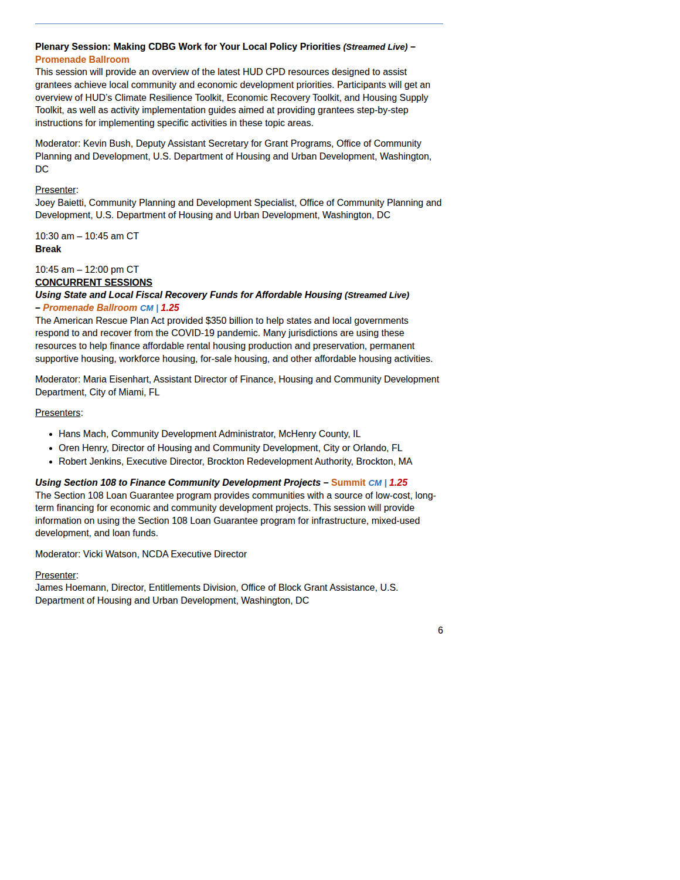Plenary Session: Making CDBG Work for Your Local Policy Priorities (Streamed Live) –
Promenade Ballroom
This session will provide an overview of the latest HUD CPD resources designed to assist grantees achieve local community and economic development priorities. Participants will get an overview of HUD’s Climate Resilience Toolkit, Economic Recovery Toolkit, and Housing Supply Toolkit, as well as activity implementation guides aimed at providing grantees step-by-step instructions for implementing specific activities in these topic areas.
Moderator: Kevin Bush, Deputy Assistant Secretary for Grant Programs, Office of Community Planning and Development, U.S. Department of Housing and Urban Development, Washington, DC
Presenter:
Joey Baietti, Community Planning and Development Specialist, Office of Community Planning and Development, U.S. Department of Housing and Urban Development, Washington, DC
10:30 am – 10:45 am CT
Break
10:45 am – 12:00 pm CT
CONCURRENT SESSIONS
Using State and Local Fiscal Recovery Funds for Affordable Housing (Streamed Live)
– Promenade Ballroom CM | 1.25
The American Rescue Plan Act provided $350 billion to help states and local governments respond to and recover from the COVID-19 pandemic. Many jurisdictions are using these resources to help finance affordable rental housing production and preservation, permanent supportive housing, workforce housing, for-sale housing, and other affordable housing activities.
Moderator: Maria Eisenhart, Assistant Director of Finance, Housing and Community Development Department, City of Miami, FL
Presenters:
Hans Mach, Community Development Administrator, McHenry County, IL
Oren Henry, Director of Housing and Community Development, City or Orlando, FL
Robert Jenkins, Executive Director, Brockton Redevelopment Authority, Brockton, MA
Using Section 108 to Finance Community Development Projects – Summit CM | 1.25
The Section 108 Loan Guarantee program provides communities with a source of low-cost, long-term financing for economic and community development projects. This session will provide information on using the Section 108 Loan Guarantee program for infrastructure, mixed-used development, and loan funds.
Moderator: Vicki Watson, NCDA Executive Director
Presenter:
James Hoemann, Director, Entitlements Division, Office of Block Grant Assistance, U.S. Department of Housing and Urban Development, Washington, DC
6